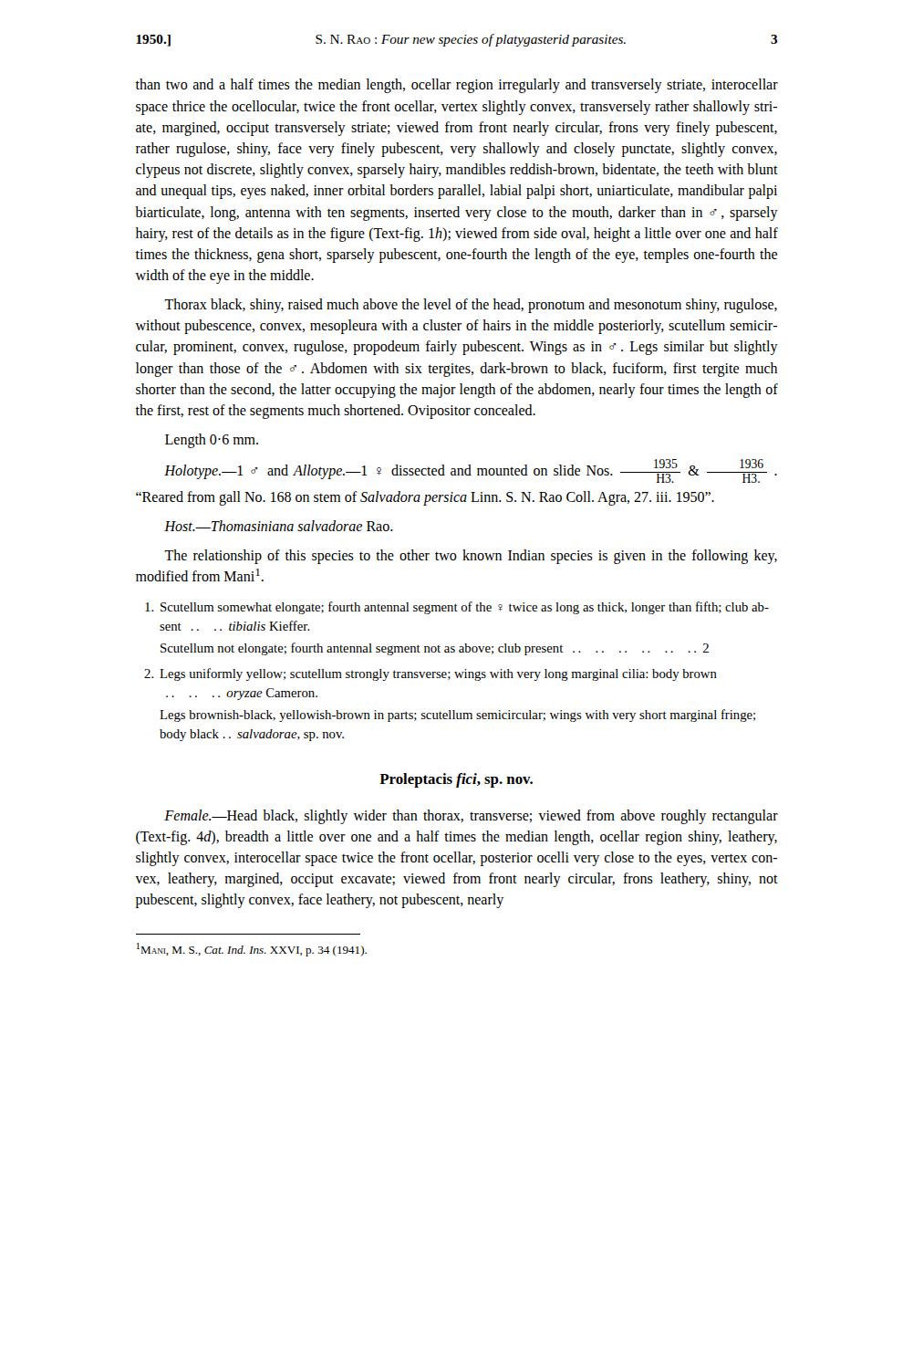1950.] S. N. Rao : Four new species of platygasterid parasites. 3
than two and a half times the median length, ocellar region irregularly and transversely striate, interocellar space thrice the ocellocular, twice the front ocellar, vertex slightly convex, transversely rather shallowly striate, margined, occiput transversely striate; viewed from front nearly circular, frons very finely pubescent, rather rugulose, shiny, face very finely pubescent, very shallowly and closely punctate, slightly convex, clypeus not discrete, slightly convex, sparsely hairy, mandibles reddish-brown, bidentate, the teeth with blunt and unequal tips, eyes naked, inner orbital borders parallel, labial palpi short, uniarticulate, mandibular palpi biarticulate, long, antenna with ten segments, inserted very close to the mouth, darker than in ♂, sparsely hairy, rest of the details as in the figure (Text-fig. 1h); viewed from side oval, height a little over one and half times the thickness, gena short, sparsely pubescent, one-fourth the length of the eye, temples one-fourth the width of the eye in the middle.
Thorax black, shiny, raised much above the level of the head, pronotum and mesonotum shiny, rugulose, without pubescence, convex, mesopleura with a cluster of hairs in the middle posteriorly, scutellum semicircular, prominent, convex, rugulose, propodeum fairly pubescent. Wings as in ♂. Legs similar but slightly longer than those of the ♂. Abdomen with six tergites, dark-brown to black, fuciform, first tergite much shorter than the second, the latter occupying the major length of the abdomen, nearly four times the length of the first, rest of the segments much shortened. Ovipositor concealed.
Length 0·6 mm.
Holotype.—1 ♂ and Allotype.—1 ♀ dissected and mounted on slide Nos. 1935 H3. & 1936 H3. . “Reared from gall No. 168 on stem of Salvadora persica Linn. S. N. Rao Coll. Agra, 27. iii. 1950”.
Host.—Thomasiniana salvadorae Rao.
The relationship of this species to the other two known Indian species is given in the following key, modified from Mani1.
Scutellum somewhat elongate; fourth antennal segment of the ♀ twice as long as thick, longer than fifth; club absent .. .. tibialis Kieffer. Scutellum not elongate; fourth antennal segment not as above; club present .. .. .. .. .. .. 2
Legs uniformly yellow; scutellum strongly transverse; wings with very long marginal cilia: body brown .. .. .. oryzae Cameron. Legs brownish-black, yellowish-brown in parts; scutellum semicircular; wings with very short marginal fringe; body black .. salvadorae, sp. nov.
Proleptacis fici, sp. nov.
Female.—Head black, slightly wider than thorax, transverse; viewed from above roughly rectangular (Text-fig. 4d), breadth a little over one and a half times the median length, ocellar region shiny, leathery, slightly convex, interocellar space twice the front ocellar, posterior ocelli very close to the eyes, vertex convex, leathery, margined, occiput excavate; viewed from front nearly circular, frons leathery, shiny, not pubescent, slightly convex, face leathery, not pubescent, nearly
1Mani, M. S., Cat. Ind. Ins. XXVI, p. 34 (1941).